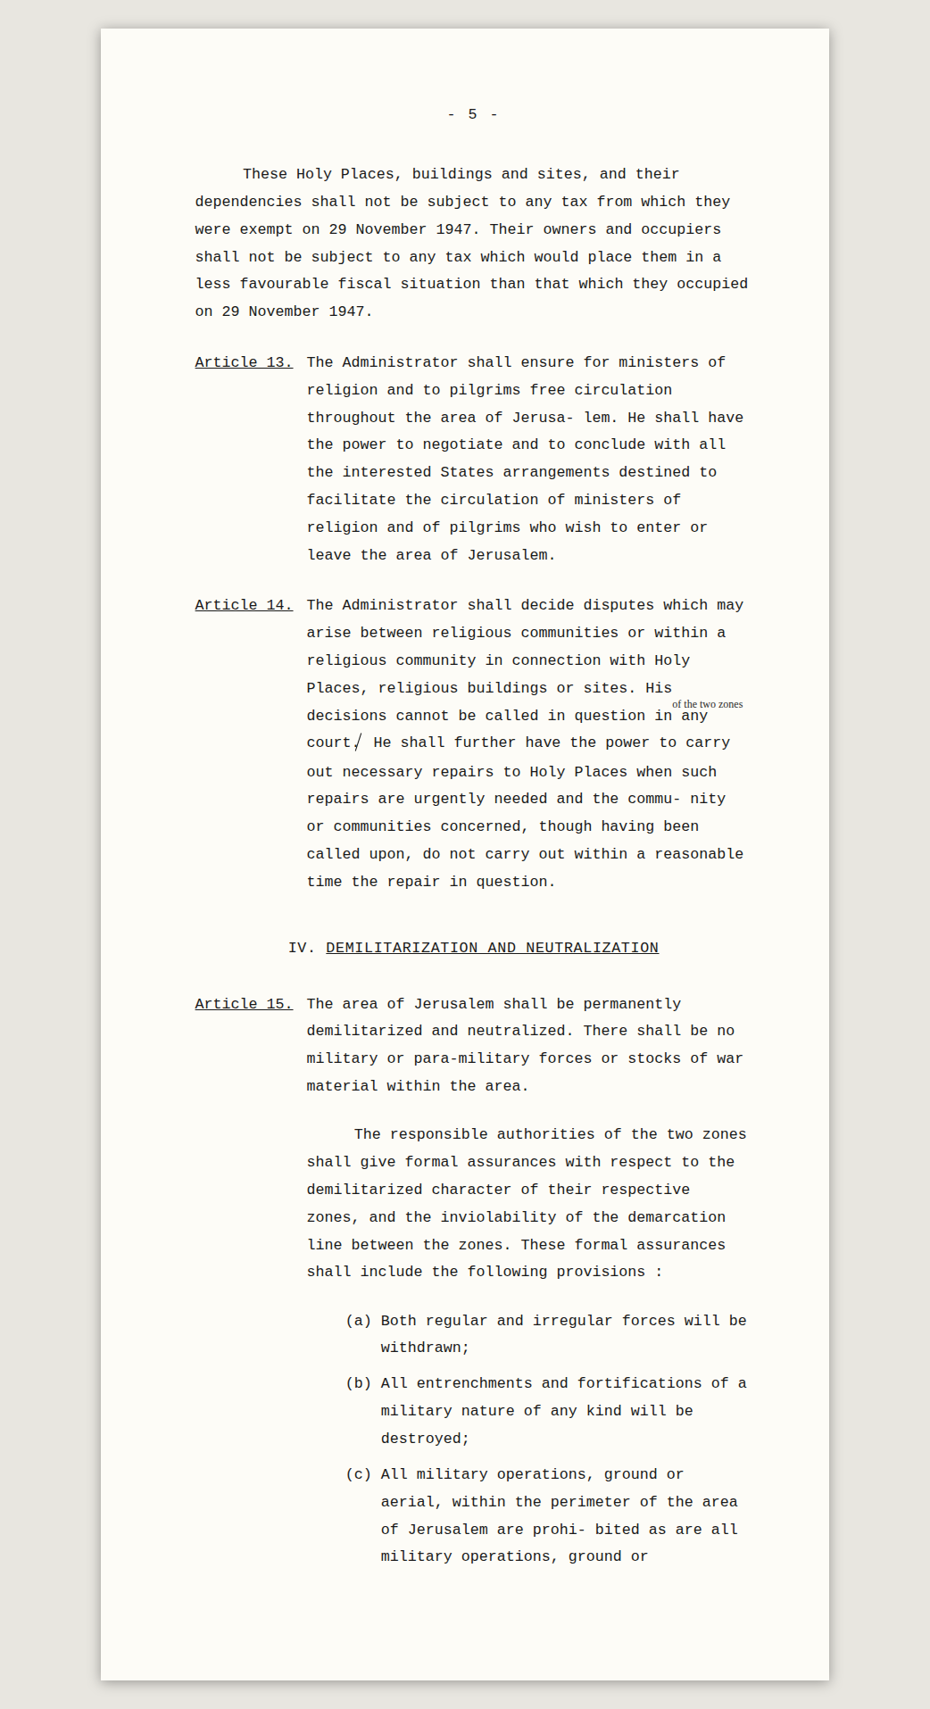- 5 -
These Holy Places, buildings and sites, and their dependencies shall not be subject to any tax from which they were exempt on 29 November 1947. Their owners and occupiers shall not be subject to any tax which would place them in a less favourable fiscal situation than that which they occupied on 29 November 1947.
Article 13.
The Administrator shall ensure for ministers of religion and to pilgrims free circulation throughout the area of Jerusa- lem. He shall have the power to negotiate and to conclude with all the interested States arrangements destined to facilitate the circulation of ministers of religion and of pilgrims who wish to enter or leave the area of Jerusalem.
Article 14.
The Administrator shall decide disputes which may arise between religious communities or within a religious community in connection with Holy Places, religious buildings or sites. His decisions cannot be called in question inof the two zones any court. He shall further have the power to carry out necessary repairs to Holy Places when such repairs are urgently needed and the commu- nity or communities concerned, though having been called upon, do not carry out within a reasonable time the repair in question.
IV. DEMILITARIZATION AND NEUTRALIZATION
Article 15.
The area of Jerusalem shall be permanently demilitarized and neutralized. There shall be no military or para-military forces or stocks of war material within the area.
The responsible authorities of the two zones shall give formal assurances with respect to the demilitarized character of their respective zones, and the inviolability of the demarcation line between the zones. These formal assurances shall include the following provisions :
(a) Both regular and irregular forces will be withdrawn;
(b) All entrenchments and fortifications of a military nature of any kind will be destroyed;
(c) All military operations, ground or aerial, within the perimeter of the area of Jerusalem are prohi- bited as are all military operations, ground or